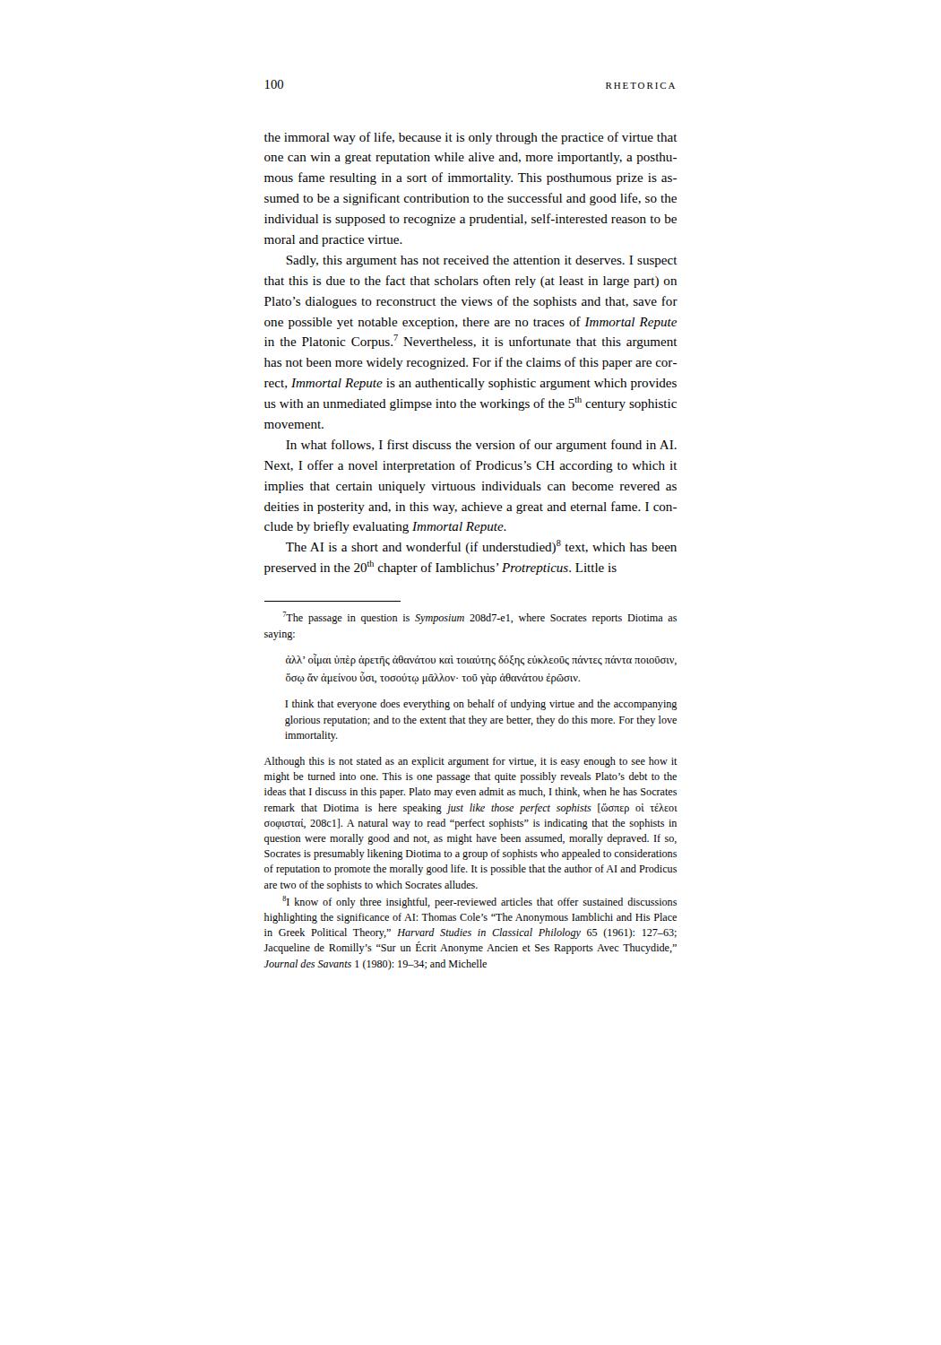100 Rhetorica
the immoral way of life, because it is only through the practice of virtue that one can win a great reputation while alive and, more importantly, a posthumous fame resulting in a sort of immortality. This posthumous prize is assumed to be a significant contribution to the successful and good life, so the individual is supposed to recognize a prudential, self-interested reason to be moral and practice virtue.
Sadly, this argument has not received the attention it deserves. I suspect that this is due to the fact that scholars often rely (at least in large part) on Plato’s dialogues to reconstruct the views of the sophists and that, save for one possible yet notable exception, there are no traces of Immortal Repute in the Platonic Corpus.7 Nevertheless, it is unfortunate that this argument has not been more widely recognized. For if the claims of this paper are correct, Immortal Repute is an authentically sophistic argument which provides us with an unmediated glimpse into the workings of the 5th century sophistic movement.
In what follows, I first discuss the version of our argument found in AI. Next, I offer a novel interpretation of Prodicus’s CH according to which it implies that certain uniquely virtuous individuals can become revered as deities in posterity and, in this way, achieve a great and eternal fame. I conclude by briefly evaluating Immortal Repute.
The AI is a short and wonderful (if understudied)8 text, which has been preserved in the 20th chapter of Iamblichus’ Protrepticus. Little is
7The passage in question is Symposium 208d7-e1, where Socrates reports Diotima as saying:
ἀλλ’ οἶμαι ὑπὲρ ἀρετῆς ἀθανάτου καὶ τοιαύτης δόξης εὐκλεοῦς πάντες πάντα ποιοῦσιν, ὅσῳ ἄν ἀμείνου ὖσι, τοσούτῳ μᾶλλον· τοῦ γὰρ ἀθανάτου ἐρῶσιν.
I think that everyone does everything on behalf of undying virtue and the accompanying glorious reputation; and to the extent that they are better, they do this more. For they love immortality.
Although this is not stated as an explicit argument for virtue, it is easy enough to see how it might be turned into one. This is one passage that quite possibly reveals Plato’s debt to the ideas that I discuss in this paper. Plato may even admit as much, I think, when he has Socrates remark that Diotima is here speaking just like those perfect sophists [ὥσπερ οἱ τέλεοι σοφισταί, 208c1]. A natural way to read “perfect sophists” is indicating that the sophists in question were morally good and not, as might have been assumed, morally depraved. If so, Socrates is presumably likening Diotima to a group of sophists who appealed to considerations of reputation to promote the morally good life. It is possible that the author of AI and Prodicus are two of the sophists to which Socrates alludes.
8I know of only three insightful, peer-reviewed articles that offer sustained discussions highlighting the significance of AI: Thomas Cole’s “The Anonymous Iamblichi and His Place in Greek Political Theory,” Harvard Studies in Classical Philology 65 (1961): 127–63; Jacqueline de Romilly’s “Sur un Écrit Anonyme Ancien et Ses Rapports Avec Thucydide,” Journal des Savants 1 (1980): 19–34; and Michelle